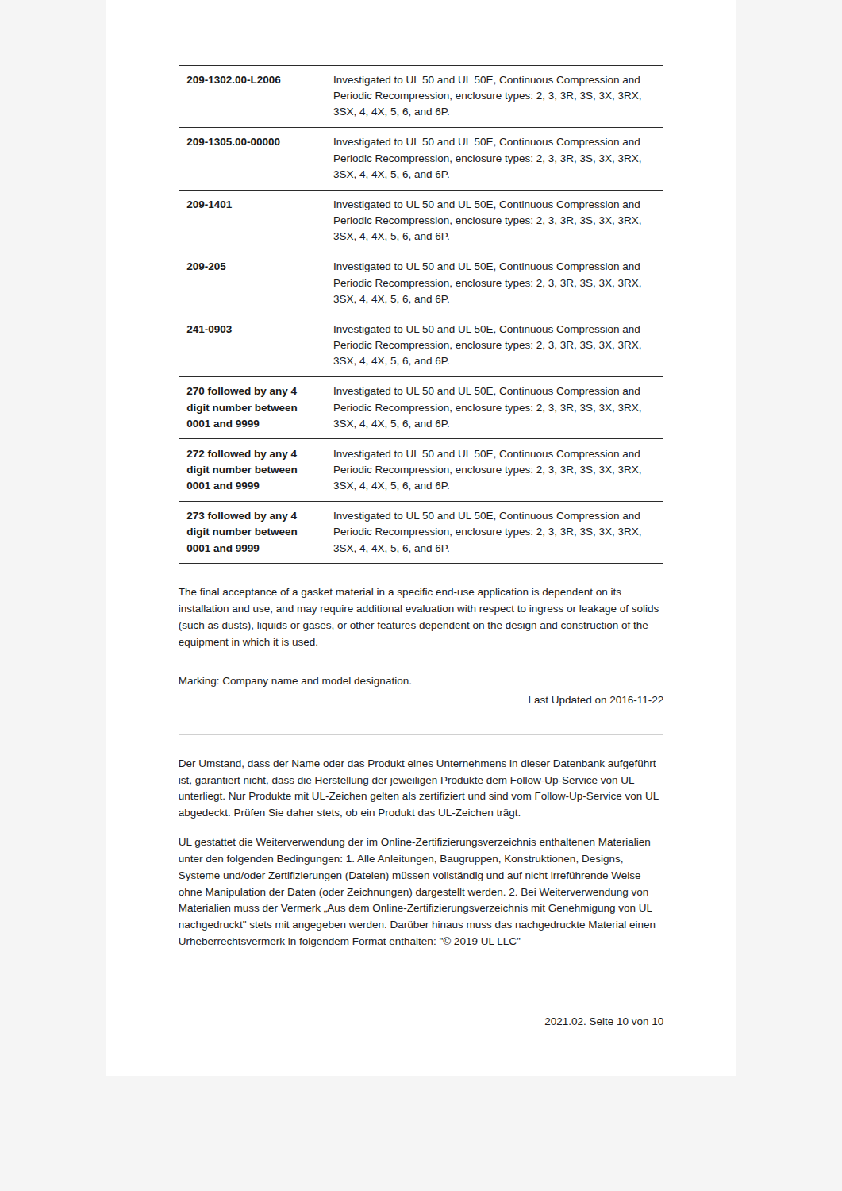| 209-1302.00-L2006 | Investigated to UL 50 and UL 50E, Continuous Compression and Periodic Recompression, enclosure types: 2, 3, 3R, 3S, 3X, 3RX, 3SX, 4, 4X, 5, 6, and 6P. |
| 209-1305.00-00000 | Investigated to UL 50 and UL 50E, Continuous Compression and Periodic Recompression, enclosure types: 2, 3, 3R, 3S, 3X, 3RX, 3SX, 4, 4X, 5, 6, and 6P. |
| 209-1401 | Investigated to UL 50 and UL 50E, Continuous Compression and Periodic Recompression, enclosure types: 2, 3, 3R, 3S, 3X, 3RX, 3SX, 4, 4X, 5, 6, and 6P. |
| 209-205 | Investigated to UL 50 and UL 50E, Continuous Compression and Periodic Recompression, enclosure types: 2, 3, 3R, 3S, 3X, 3RX, 3SX, 4, 4X, 5, 6, and 6P. |
| 241-0903 | Investigated to UL 50 and UL 50E, Continuous Compression and Periodic Recompression, enclosure types: 2, 3, 3R, 3S, 3X, 3RX, 3SX, 4, 4X, 5, 6, and 6P. |
| 270 followed by any 4 digit number between 0001 and 9999 | Investigated to UL 50 and UL 50E, Continuous Compression and Periodic Recompression, enclosure types: 2, 3, 3R, 3S, 3X, 3RX, 3SX, 4, 4X, 5, 6, and 6P. |
| 272 followed by any 4 digit number between 0001 and 9999 | Investigated to UL 50 and UL 50E, Continuous Compression and Periodic Recompression, enclosure types: 2, 3, 3R, 3S, 3X, 3RX, 3SX, 4, 4X, 5, 6, and 6P. |
| 273 followed by any 4 digit number between 0001 and 9999 | Investigated to UL 50 and UL 50E, Continuous Compression and Periodic Recompression, enclosure types: 2, 3, 3R, 3S, 3X, 3RX, 3SX, 4, 4X, 5, 6, and 6P. |
The final acceptance of a gasket material in a specific end-use application is dependent on its installation and use, and may require additional evaluation with respect to ingress or leakage of solids (such as dusts), liquids or gases, or other features dependent on the design and construction of the equipment in which it is used.
Marking: Company name and model designation.
Last Updated on 2016-11-22
Der Umstand, dass der Name oder das Produkt eines Unternehmens in dieser Datenbank aufgeführt ist, garantiert nicht, dass die Herstellung der jeweiligen Produkte dem Follow-Up-Service von UL unterliegt. Nur Produkte mit UL-Zeichen gelten als zertifiziert und sind vom Follow-Up-Service von UL abgedeckt. Prüfen Sie daher stets, ob ein Produkt das UL-Zeichen trägt.
UL gestattet die Weiterverwendung der im Online-Zertifizierungsverzeichnis enthaltenen Materialien unter den folgenden Bedingungen: 1. Alle Anleitungen, Baugruppen, Konstruktionen, Designs, Systeme und/oder Zertifizierungen (Dateien) müssen vollständig und auf nicht irreführende Weise ohne Manipulation der Daten (oder Zeichnungen) dargestellt werden. 2. Bei Weiterverwendung von Materialien muss der Vermerk „Aus dem Online-Zertifizierungsverzeichnis mit Genehmigung von UL nachgedruckt" stets mit angegeben werden. Darüber hinaus muss das nachgedruckte Material einen Urheberrechtsvermerk in folgendem Format enthalten: "© 2019 UL LLC"
2021.02. Seite 10 von 10